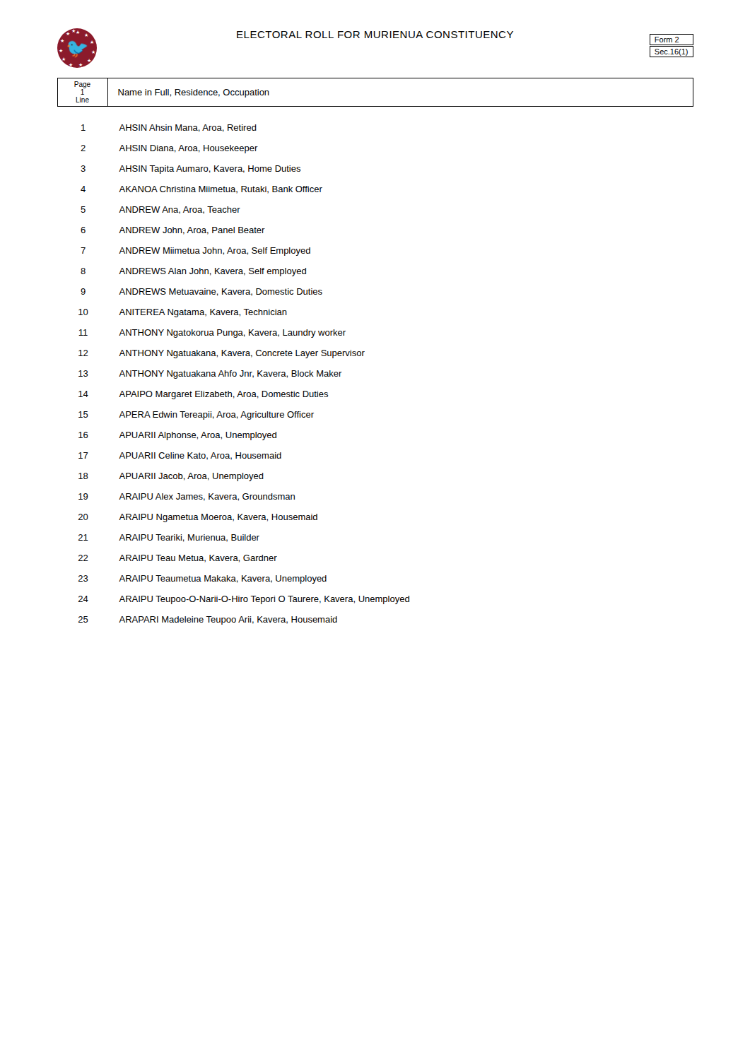★ ★ ★ ★ ★ ★ ★ ★ ★ ★ ★ ★
🐦
ELECTORAL ROLL FOR MURIENUA CONSTITUENCY
Form 2
Sec.16(1)
| Page 1 Line | Name in Full, Residence, Occupation |
| 1 | AHSIN Ahsin Mana, Aroa, Retired |
| 2 | AHSIN Diana, Aroa, Housekeeper |
| 3 | AHSIN Tapita Aumaro, Kavera, Home Duties |
| 4 | AKANOA Christina Miimetua, Rutaki, Bank Officer |
| 5 | ANDREW Ana, Aroa, Teacher |
| 6 | ANDREW John, Aroa, Panel Beater |
| 7 | ANDREW Miimetua John, Aroa, Self Employed |
| 8 | ANDREWS Alan John, Kavera, Self employed |
| 9 | ANDREWS Metuavaine, Kavera, Domestic Duties |
| 10 | ANITEREA Ngatama, Kavera, Technician |
| 11 | ANTHONY Ngatokorua Punga, Kavera, Laundry worker |
| 12 | ANTHONY Ngatuakana, Kavera, Concrete Layer Supervisor |
| 13 | ANTHONY Ngatuakana Ahfo Jnr, Kavera, Block Maker |
| 14 | APAIPO Margaret Elizabeth, Aroa, Domestic Duties |
| 15 | APERA Edwin Tereapii, Aroa, Agriculture Officer |
| 16 | APUARII Alphonse, Aroa, Unemployed |
| 17 | APUARII Celine Kato, Aroa, Housemaid |
| 18 | APUARII Jacob, Aroa, Unemployed |
| 19 | ARAIPU Alex James, Kavera, Groundsman |
| 20 | ARAIPU Ngametua Moeroa, Kavera, Housemaid |
| 21 | ARAIPU Teariki, Murienua, Builder |
| 22 | ARAIPU Teau Metua, Kavera, Gardner |
| 23 | ARAIPU Teaumetua Makaka, Kavera, Unemployed |
| 24 | ARAIPU Teupoo-O-Narii-O-Hiro Tepori O Taurere, Kavera, Unemployed |
| 25 | ARAPARI Madeleine Teupoo Arii, Kavera, Housemaid |